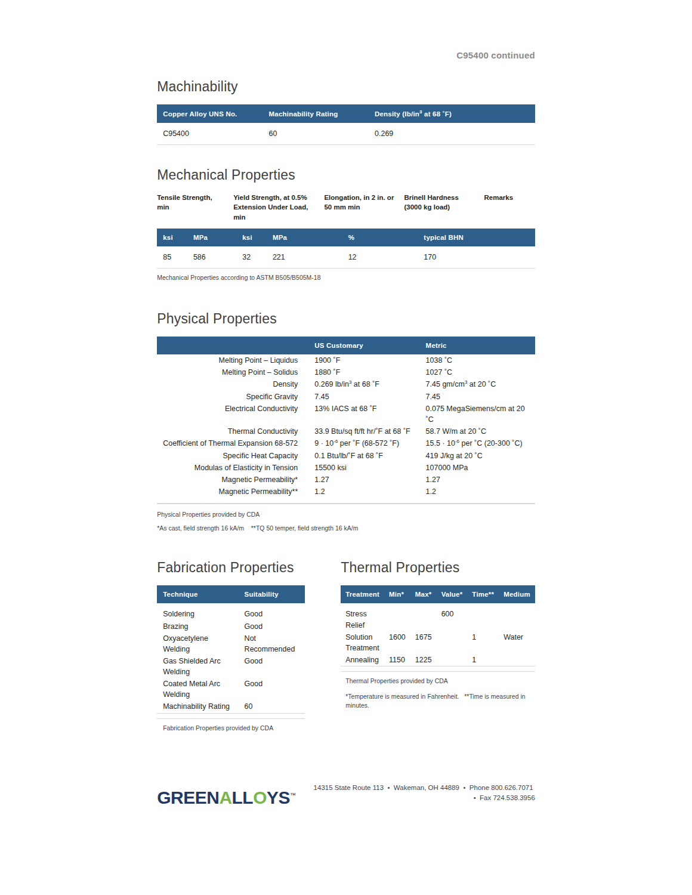C95400 continued
Machinability
| Copper Alloy UNS No. | Machinability Rating | Density (lb/in 3 at 68 ˚F) |
| --- | --- | --- |
| C95400 | 60 | 0.269 |
Mechanical Properties
Tensile Strength, min
Yield Strength, at 0.5%
Extension Under Load, min
Elongation, in 2 in. or
50 mm min
Brinell Hardness
(3000 kg load)
Remarks
| ksi | MPa | ksi | MPa | % | typical BHN |
| --- | --- | --- | --- | --- | --- |
| 85 | 586 | 32 | 221 | 12 | 170 |
Mechanical Properties according to ASTM B505/B505M-18
Physical Properties
| | US Customary | Metric |
| --- | --- | --- |
| Melting Point – Liquidus | 1900 ˚F | 1038 ˚C |
| Melting Point – Solidus | 1880 ˚F | 1027 ˚C |
| Density | 0.269 lb/in 3 at 68 ˚F | 7.45 gm/cm 3 at 20 ˚C |
| Specific Gravity | 7.45 | 7.45 |
| Electrical Conductivity | 13% IACS at 68 ˚F | 0.075 MegaSiemens/cm at 20 ˚C |
| Thermal Conductivity | 33.9 Btu/sq ft/ft hr/˚F at 68 ˚F | 58.7 W/m at 20 ˚C |
| Coefficient of Thermal Expansion 68-572 | 9 · 10 -6 per ˚F (68-572 ˚F) | 15.5 · 10 -6 per ˚C (20-300 ˚C) |
| Specific Heat Capacity | 0.1 Btu/lb/˚F at 68 ˚F | 419 J/kg at 20 ˚C |
| Modulas of Elasticity in Tension | 15500 ksi | 107000 MPa |
| Magnetic Permeability* | 1.27 | 1.27 |
| Magnetic Permeability** | 1.2 | 1.2 |
Physical Properties provided by CDA
*As cast, field strength 16 kA/m **TQ 50 temper, field strength 16 kA/m
Fabrication Properties
| Technique | Suitability |
| --- | --- |
| Soldering | Good |
| Brazing | Good |
| Oxyacetylene Welding | Not Recommended |
| Gas Shielded Arc Welding | Good |
| Coated Metal Arc Welding | Good |
| Machinability Rating | 60 |
Fabrication Properties provided by CDA
Thermal Properties
| Treatment | Min* | Max* | Value* | Time** | Medium |
| --- | --- | --- | --- | --- | --- |
| Stress Relief | | | 600 | | |
| Solution Treatment | 1600 | 1675 | | 1 | Water |
| Annealing | 1150 | 1225 | | 1 | |
Thermal Properties provided by CDA
*Temperature is measured in Fahrenheit. **Time is measured in minutes.
GREEN ALL OYS™
14315 State Route 113 • Wakeman, OH 44889 • Phone 800.626.7071 • Fax 724.538.3956